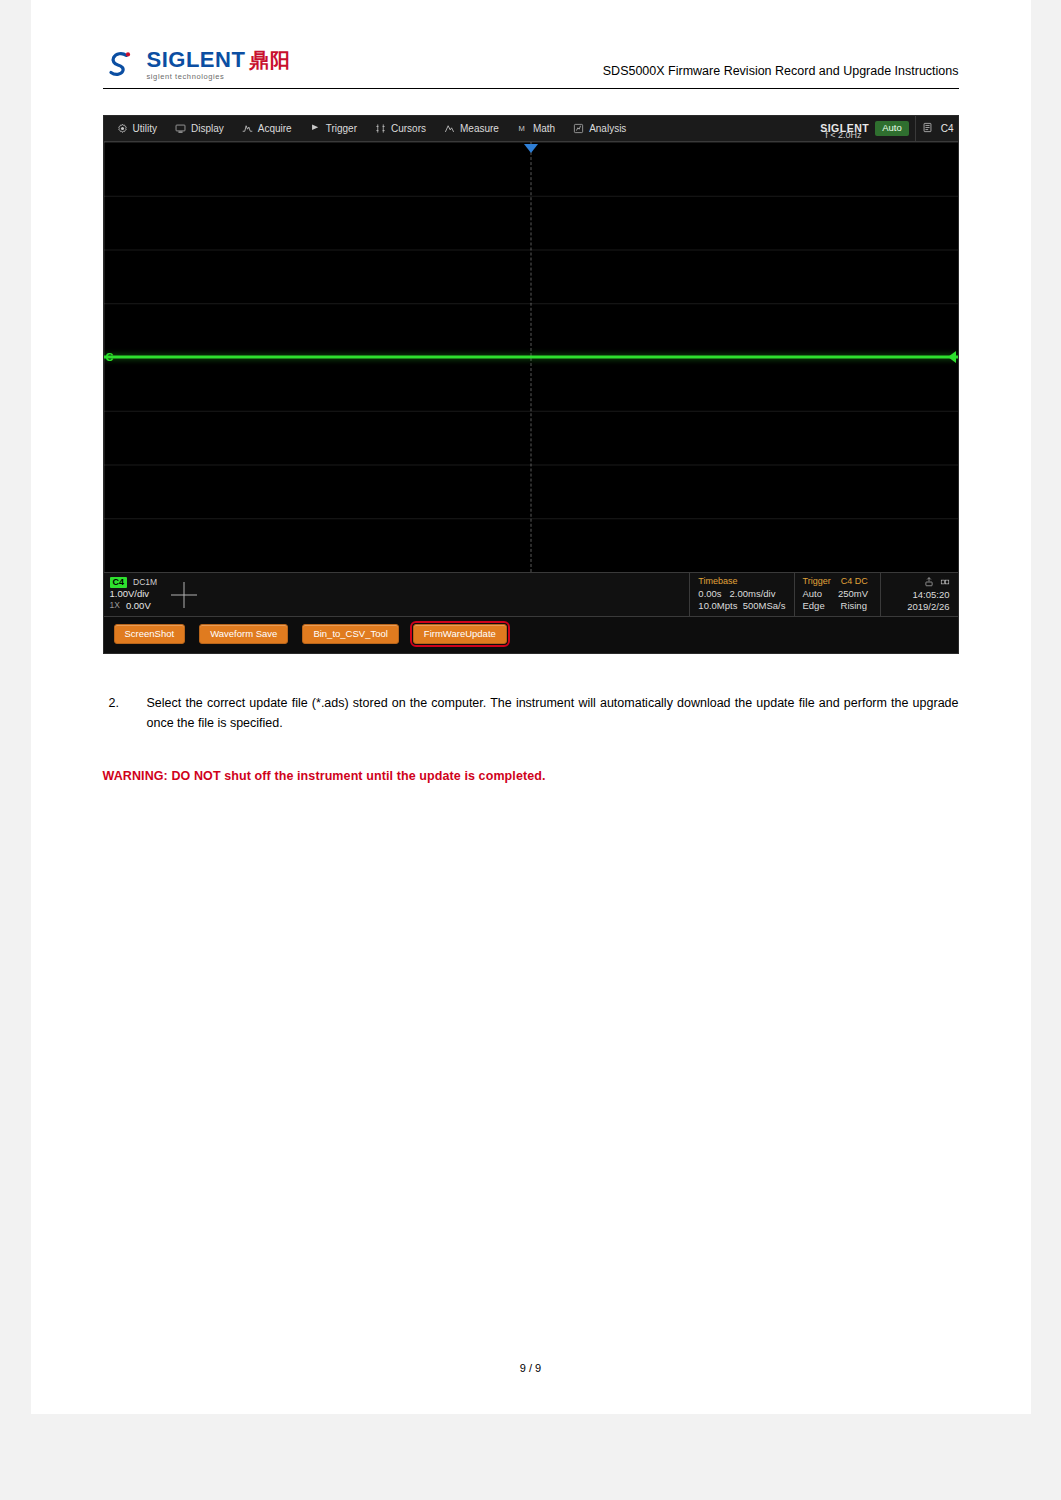SIGLENT 鼎阳
siglent technologies
SDS5000X Firmware Revision Record and Upgrade Instructions
Utility
Display
Acquire
Trigger
Cursors
Measure
M Math
Analysis
SIGLENT Auto
f < 2.0Hz
C4
C
C4 DC1M
1.00V/div
1X 0.00V
Timebase
0.00s 2.00ms/div
10.0Mpts 500MSa/s
Trigger C4 DC
Auto 250mV
Edge Rising
14:05:20
2019/2/26
ScreenShot Waveform Save Bin_to_CSV_Tool FirmWareUpdate
Select the correct update file (*.ads) stored on the computer. The instrument will automatically download the update file and perform the upgrade once the file is specified.
WARNING: DO NOT shut off the instrument until the update is completed.
9 / 9